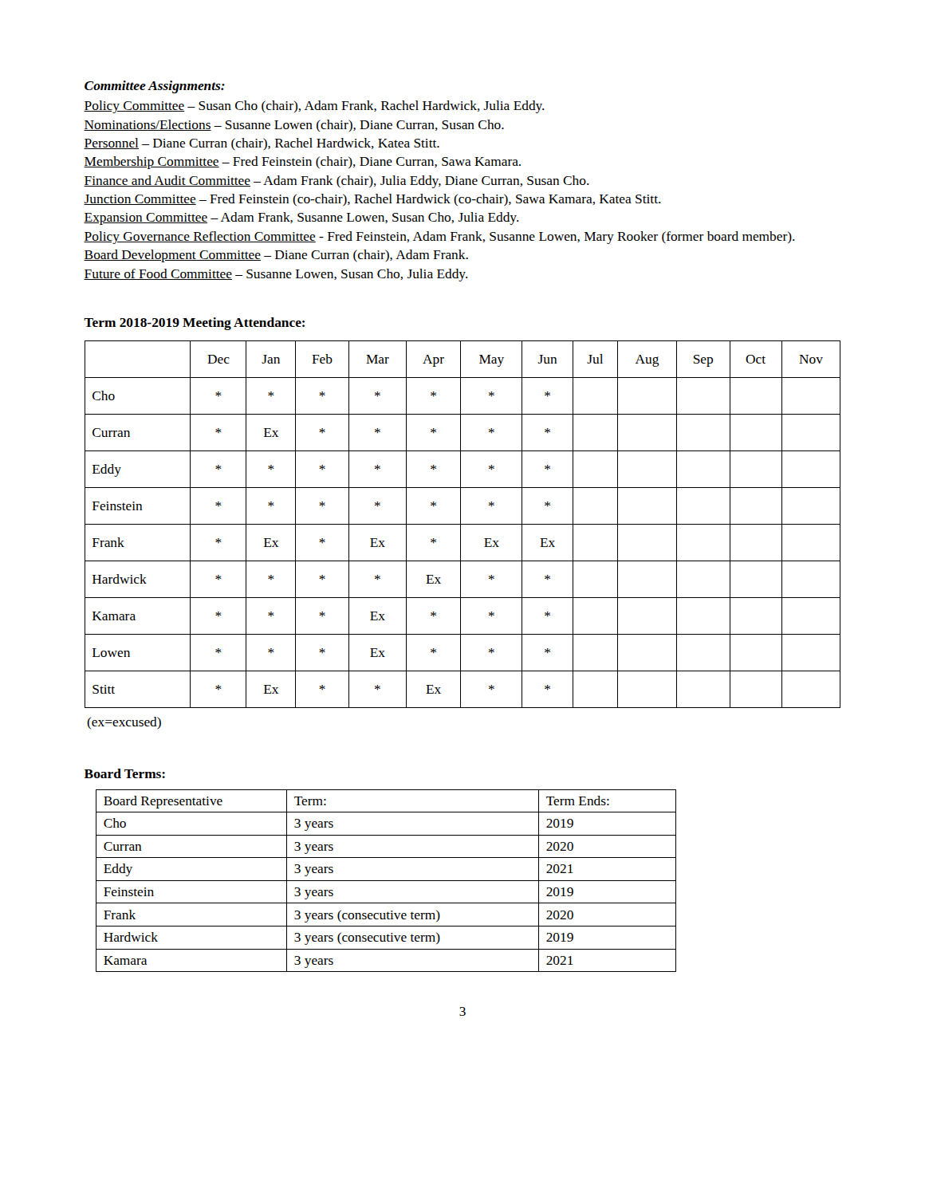Committee Assignments:
Policy Committee – Susan Cho (chair), Adam Frank, Rachel Hardwick, Julia Eddy.
Nominations/Elections – Susanne Lowen (chair), Diane Curran, Susan Cho.
Personnel – Diane Curran (chair), Rachel Hardwick, Katea Stitt.
Membership Committee – Fred Feinstein (chair), Diane Curran, Sawa Kamara.
Finance and Audit Committee – Adam Frank (chair), Julia Eddy, Diane Curran, Susan Cho.
Junction Committee – Fred Feinstein (co-chair), Rachel Hardwick (co-chair), Sawa Kamara, Katea Stitt.
Expansion Committee – Adam Frank, Susanne Lowen, Susan Cho, Julia Eddy.
Policy Governance Reflection Committee - Fred Feinstein, Adam Frank, Susanne Lowen, Mary Rooker (former board member).
Board Development Committee – Diane Curran (chair), Adam Frank.
Future of Food Committee – Susanne Lowen, Susan Cho, Julia Eddy.
Term 2018-2019 Meeting Attendance:
| | Dec | Jan | Feb | Mar | Apr | May | Jun | Jul | Aug | Sep | Oct | Nov |
| --- | --- | --- | --- | --- | --- | --- | --- | --- | --- | --- | --- | --- |
| Cho | * | * | * | * | * | * | * | | | | | |
| Curran | * | Ex | * | * | * | * | * | | | | | |
| Eddy | * | * | * | * | * | * | * | | | | | |
| Feinstein | * | * | * | * | * | * | * | | | | | |
| Frank | * | Ex | * | Ex | * | Ex | Ex | | | | | |
| Hardwick | * | * | * | * | Ex | * | * | | | | | |
| Kamara | * | * | * | Ex | * | * | * | | | | | |
| Lowen | * | * | * | Ex | * | * | * | | | | | |
| Stitt | * | Ex | * | * | Ex | * | * | | | | | |
(ex=excused)
Board Terms:
| Board Representative | Term: | Term Ends: |
| --- | --- | --- |
| Cho | 3 years | 2019 |
| Curran | 3 years | 2020 |
| Eddy | 3 years | 2021 |
| Feinstein | 3 years | 2019 |
| Frank | 3 years (consecutive term) | 2020 |
| Hardwick | 3 years (consecutive term) | 2019 |
| Kamara | 3 years | 2021 |
3